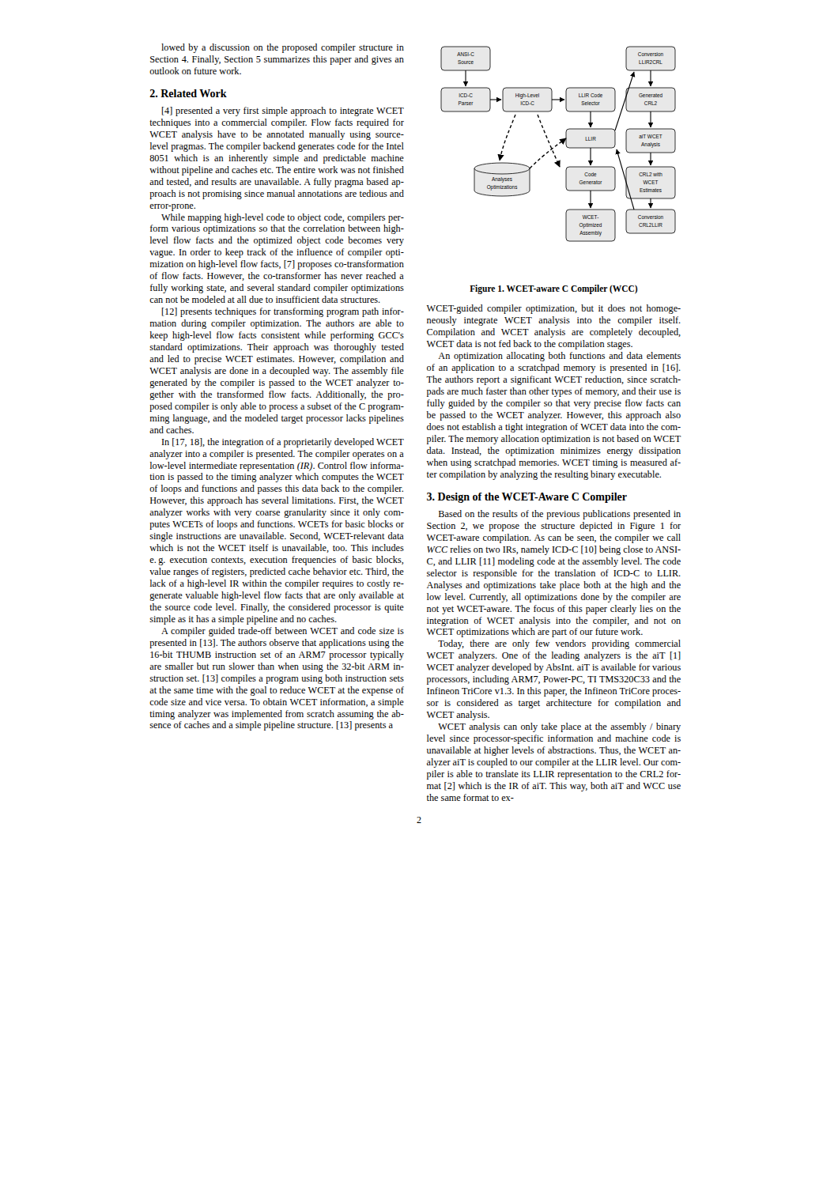lowed by a discussion on the proposed compiler structure in Section 4. Finally, Section 5 summarizes this paper and gives an outlook on future work.
2. Related Work
[4] presented a very first simple approach to integrate WCET techniques into a commercial compiler. Flow facts required for WCET analysis have to be annotated manually using source-level pragmas. The compiler backend generates code for the Intel 8051 which is an inherently simple and predictable machine without pipeline and caches etc. The entire work was not finished and tested, and results are unavailable. A fully pragma based approach is not promising since manual annotations are tedious and error-prone.
While mapping high-level code to object code, compilers perform various optimizations so that the correlation between high-level flow facts and the optimized object code becomes very vague. In order to keep track of the influence of compiler optimization on high-level flow facts, [7] proposes co-transformation of flow facts. However, the co-transformer has never reached a fully working state, and several standard compiler optimizations can not be modeled at all due to insufficient data structures.
[12] presents techniques for transforming program path information during compiler optimization. The authors are able to keep high-level flow facts consistent while performing GCC's standard optimizations. Their approach was thoroughly tested and led to precise WCET estimates. However, compilation and WCET analysis are done in a decoupled way. The assembly file generated by the compiler is passed to the WCET analyzer together with the transformed flow facts. Additionally, the proposed compiler is only able to process a subset of the C programming language, and the modeled target processor lacks pipelines and caches.
In [17, 18], the integration of a proprietarily developed WCET analyzer into a compiler is presented. The compiler operates on a low-level intermediate representation (IR). Control flow information is passed to the timing analyzer which computes the WCET of loops and functions and passes this data back to the compiler. However, this approach has several limitations. First, the WCET analyzer works with very coarse granularity since it only computes WCETs of loops and functions. WCETs for basic blocks or single instructions are unavailable. Second, WCET-relevant data which is not the WCET itself is unavailable, too. This includes e. g. execution contexts, execution frequencies of basic blocks, value ranges of registers, predicted cache behavior etc. Third, the lack of a high-level IR within the compiler requires to costly re-generate valuable high-level flow facts that are only available at the source code level. Finally, the considered processor is quite simple as it has a simple pipeline and no caches.
A compiler guided trade-off between WCET and code size is presented in [13]. The authors observe that applications using the 16-bit THUMB instruction set of an ARM7 processor typically are smaller but run slower than when using the 32-bit ARM instruction set. [13] compiles a program using both instruction sets at the same time with the goal to reduce WCET at the expense of code size and vice versa. To obtain WCET information, a simple timing analyzer was implemented from scratch assuming the absence of caches and a simple pipeline structure. [13] presents a
ANSI-C Source ICD-C Parser High-Level ICD-C LLIR Code Selector Conversion LLIR2CRL Generated CRL2 LLIR aiT WCET Analysis Code Generator CRL2 with WCET Estimates Analyses Optimizations WCET- Optimized Assembly Conversion CRL2LLIR
Figure 1. WCET-aware C Compiler (WCC)
WCET-guided compiler optimization, but it does not homogeneously integrate WCET analysis into the compiler itself. Compilation and WCET analysis are completely decoupled, WCET data is not fed back to the compilation stages.
An optimization allocating both functions and data elements of an application to a scratchpad memory is presented in [16]. The authors report a significant WCET reduction, since scratchpads are much faster than other types of memory, and their use is fully guided by the compiler so that very precise flow facts can be passed to the WCET analyzer. However, this approach also does not establish a tight integration of WCET data into the compiler. The memory allocation optimization is not based on WCET data. Instead, the optimization minimizes energy dissipation when using scratchpad memories. WCET timing is measured after compilation by analyzing the resulting binary executable.
3. Design of the WCET-Aware C Compiler
Based on the results of the previous publications presented in Section 2, we propose the structure depicted in Figure 1 for WCET-aware compilation. As can be seen, the compiler we call WCC relies on two IRs, namely ICD-C [10] being close to ANSI-C, and LLIR [11] modeling code at the assembly level. The code selector is responsible for the translation of ICD-C to LLIR. Analyses and optimizations take place both at the high and the low level. Currently, all optimizations done by the compiler are not yet WCET-aware. The focus of this paper clearly lies on the integration of WCET analysis into the compiler, and not on WCET optimizations which are part of our future work.
Today, there are only few vendors providing commercial WCET analyzers. One of the leading analyzers is the aiT [1] WCET analyzer developed by AbsInt. aiT is available for various processors, including ARM7, Power-PC, TI TMS320C33 and the Infineon TriCore v1.3. In this paper, the Infineon TriCore processor is considered as target architecture for compilation and WCET analysis.
WCET analysis can only take place at the assembly / binary level since processor-specific information and machine code is unavailable at higher levels of abstractions. Thus, the WCET analyzer aiT is coupled to our compiler at the LLIR level. Our compiler is able to translate its LLIR representation to the CRL2 format [2] which is the IR of aiT. This way, both aiT and WCC use the same format to ex-
2